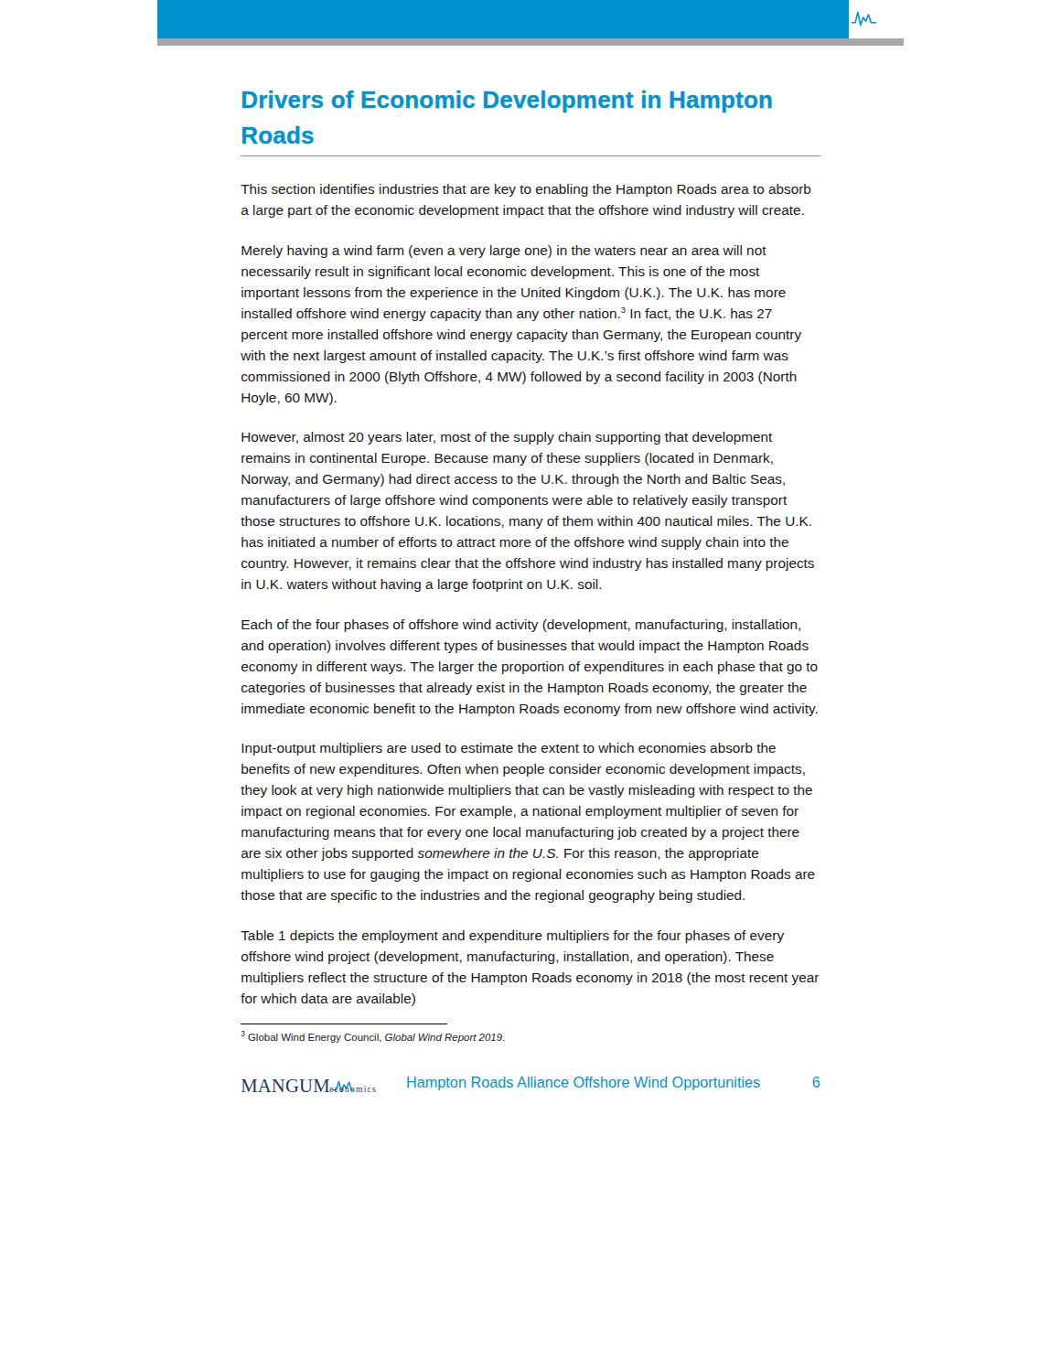Drivers of Economic Development in Hampton Roads
This section identifies industries that are key to enabling the Hampton Roads area to absorb a large part of the economic development impact that the offshore wind industry will create.
Merely having a wind farm (even a very large one) in the waters near an area will not necessarily result in significant local economic development. This is one of the most important lessons from the experience in the United Kingdom (U.K.). The U.K. has more installed offshore wind energy capacity than any other nation.3 In fact, the U.K. has 27 percent more installed offshore wind energy capacity than Germany, the European country with the next largest amount of installed capacity. The U.K.’s first offshore wind farm was commissioned in 2000 (Blyth Offshore, 4 MW) followed by a second facility in 2003 (North Hoyle, 60 MW).
However, almost 20 years later, most of the supply chain supporting that development remains in continental Europe. Because many of these suppliers (located in Denmark, Norway, and Germany) had direct access to the U.K. through the North and Baltic Seas, manufacturers of large offshore wind components were able to relatively easily transport those structures to offshore U.K. locations, many of them within 400 nautical miles. The U.K. has initiated a number of efforts to attract more of the offshore wind supply chain into the country. However, it remains clear that the offshore wind industry has installed many projects in U.K. waters without having a large footprint on U.K. soil.
Each of the four phases of offshore wind activity (development, manufacturing, installation, and operation) involves different types of businesses that would impact the Hampton Roads economy in different ways. The larger the proportion of expenditures in each phase that go to categories of businesses that already exist in the Hampton Roads economy, the greater the immediate economic benefit to the Hampton Roads economy from new offshore wind activity.
Input-output multipliers are used to estimate the extent to which economies absorb the benefits of new expenditures. Often when people consider economic development impacts, they look at very high nationwide multipliers that can be vastly misleading with respect to the impact on regional economies. For example, a national employment multiplier of seven for manufacturing means that for every one local manufacturing job created by a project there are six other jobs supported somewhere in the U.S. For this reason, the appropriate multipliers to use for gauging the impact on regional economies such as Hampton Roads are those that are specific to the industries and the regional geography being studied.
Table 1 depicts the employment and expenditure multipliers for the four phases of every offshore wind project (development, manufacturing, installation, and operation). These multipliers reflect the structure of the Hampton Roads economy in 2018 (the most recent year for which data are available)
3 Global Wind Energy Council, Global Wind Report 2019.
MANGUM economics
Hampton Roads Alliance Offshore Wind Opportunities
6